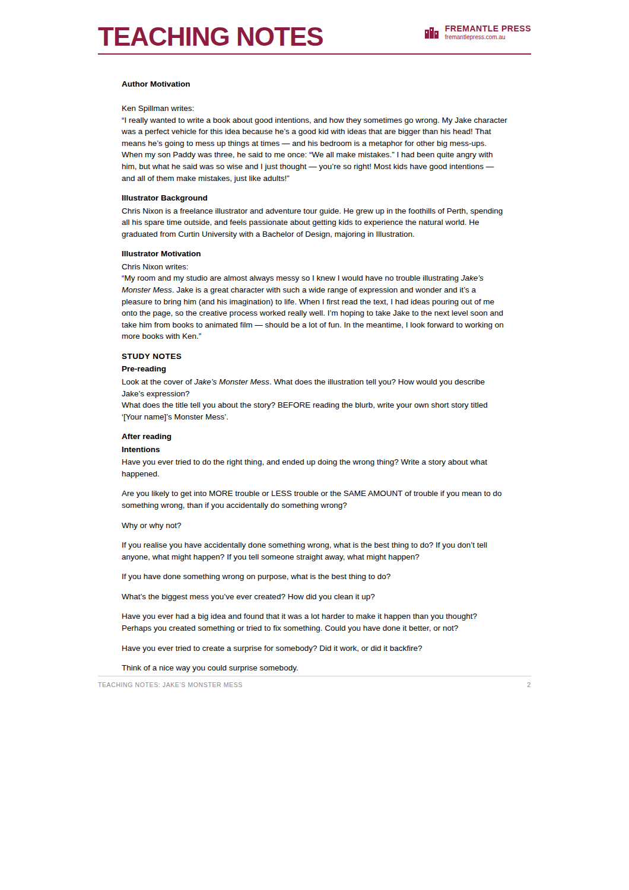TEACHING NOTES
FREMANTLE PRESS fremantlepress.com.au
Author Motivation
Ken Spillman writes:
“I really wanted to write a book about good intentions, and how they sometimes go wrong. My Jake character was a perfect vehicle for this idea because he’s a good kid with ideas that are bigger than his head! That means he’s going to mess up things at times — and his bedroom is a metaphor for other big mess-ups. When my son Paddy was three, he said to me once: “We all make mistakes.” I had been quite angry with him, but what he said was so wise and I just thought — you’re so right! Most kids have good intentions — and all of them make mistakes, just like adults!”
Illustrator Background
Chris Nixon is a freelance illustrator and adventure tour guide. He grew up in the foothills of Perth, spending all his spare time outside, and feels passionate about getting kids to experience the natural world. He graduated from Curtin University with a Bachelor of Design, majoring in Illustration.
Illustrator Motivation
Chris Nixon writes:
“My room and my studio are almost always messy so I knew I would have no trouble illustrating Jake’s Monster Mess. Jake is a great character with such a wide range of expression and wonder and it’s a pleasure to bring him (and his imagination) to life. When I first read the text, I had ideas pouring out of me onto the page, so the creative process worked really well. I’m hoping to take Jake to the next level soon and take him from books to animated film — should be a lot of fun. In the meantime, I look forward to working on more books with Ken.”
STUDY NOTES
Pre-reading
Look at the cover of Jake’s Monster Mess. What does the illustration tell you? How would you describe Jake’s expression?
What does the title tell you about the story? BEFORE reading the blurb, write your own short story titled ‘[Your name]’s Monster Mess’.
After reading
Intentions
Have you ever tried to do the right thing, and ended up doing the wrong thing? Write a story about what happened.
Are you likely to get into MORE trouble or LESS trouble or the SAME AMOUNT of trouble if you mean to do something wrong, than if you accidentally do something wrong?
Why or why not?
If you realise you have accidentally done something wrong, what is the best thing to do? If you don’t tell anyone, what might happen? If you tell someone straight away, what might happen?
If you have done something wrong on purpose, what is the best thing to do?
What’s the biggest mess you’ve ever created? How did you clean it up?
Have you ever had a big idea and found that it was a lot harder to make it happen than you thought? Perhaps you created something or tried to fix something. Could you have done it better, or not?
Have you ever tried to create a surprise for somebody? Did it work, or did it backfire?
Think of a nice way you could surprise somebody.
TEACHING NOTES: JAKE’S MONSTER MESS 2